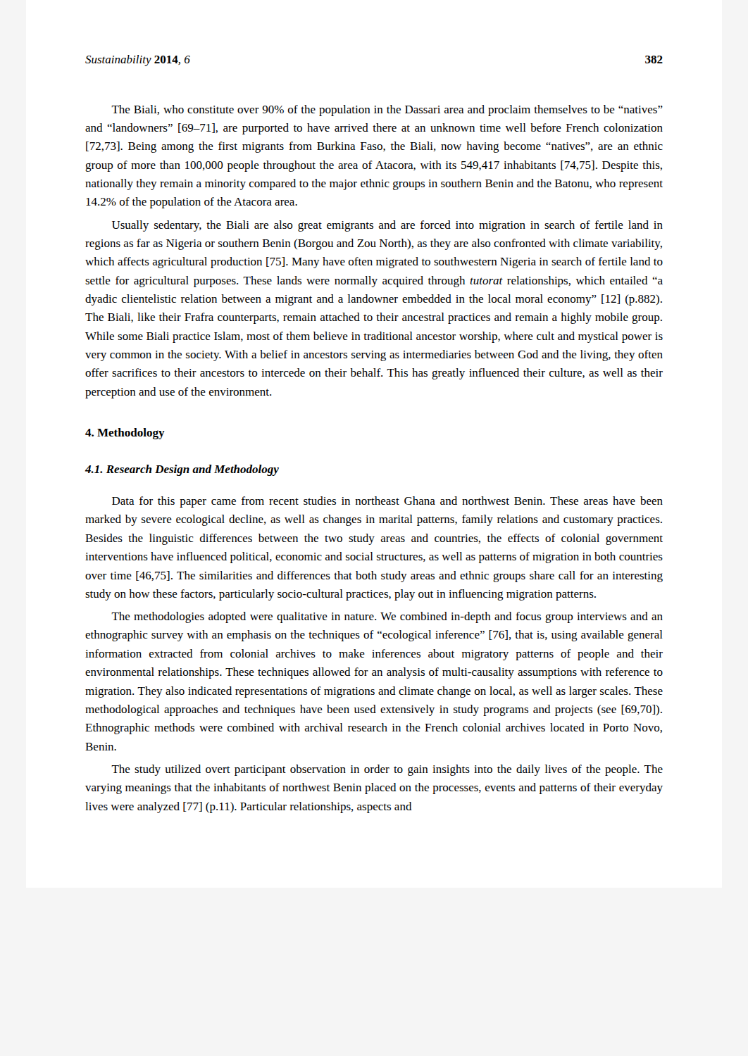Sustainability 2014, 6 382
The Biali, who constitute over 90% of the population in the Dassari area and proclaim themselves to be “natives” and “landowners” [69–71], are purported to have arrived there at an unknown time well before French colonization [72,73]. Being among the first migrants from Burkina Faso, the Biali, now having become “natives”, are an ethnic group of more than 100,000 people throughout the area of Atacora, with its 549,417 inhabitants [74,75]. Despite this, nationally they remain a minority compared to the major ethnic groups in southern Benin and the Batonu, who represent 14.2% of the population of the Atacora area.
Usually sedentary, the Biali are also great emigrants and are forced into migration in search of fertile land in regions as far as Nigeria or southern Benin (Borgou and Zou North), as they are also confronted with climate variability, which affects agricultural production [75]. Many have often migrated to southwestern Nigeria in search of fertile land to settle for agricultural purposes. These lands were normally acquired through tutorat relationships, which entailed “a dyadic clientelistic relation between a migrant and a landowner embedded in the local moral economy” [12] (p.882). The Biali, like their Frafra counterparts, remain attached to their ancestral practices and remain a highly mobile group. While some Biali practice Islam, most of them believe in traditional ancestor worship, where cult and mystical power is very common in the society. With a belief in ancestors serving as intermediaries between God and the living, they often offer sacrifices to their ancestors to intercede on their behalf. This has greatly influenced their culture, as well as their perception and use of the environment.
4. Methodology
4.1. Research Design and Methodology
Data for this paper came from recent studies in northeast Ghana and northwest Benin. These areas have been marked by severe ecological decline, as well as changes in marital patterns, family relations and customary practices. Besides the linguistic differences between the two study areas and countries, the effects of colonial government interventions have influenced political, economic and social structures, as well as patterns of migration in both countries over time [46,75]. The similarities and differences that both study areas and ethnic groups share call for an interesting study on how these factors, particularly socio-cultural practices, play out in influencing migration patterns.
The methodologies adopted were qualitative in nature. We combined in-depth and focus group interviews and an ethnographic survey with an emphasis on the techniques of “ecological inference” [76], that is, using available general information extracted from colonial archives to make inferences about migratory patterns of people and their environmental relationships. These techniques allowed for an analysis of multi-causality assumptions with reference to migration. They also indicated representations of migrations and climate change on local, as well as larger scales. These methodological approaches and techniques have been used extensively in study programs and projects (see [69,70]). Ethnographic methods were combined with archival research in the French colonial archives located in Porto Novo, Benin.
The study utilized overt participant observation in order to gain insights into the daily lives of the people. The varying meanings that the inhabitants of northwest Benin placed on the processes, events and patterns of their everyday lives were analyzed [77] (p.11). Particular relationships, aspects and